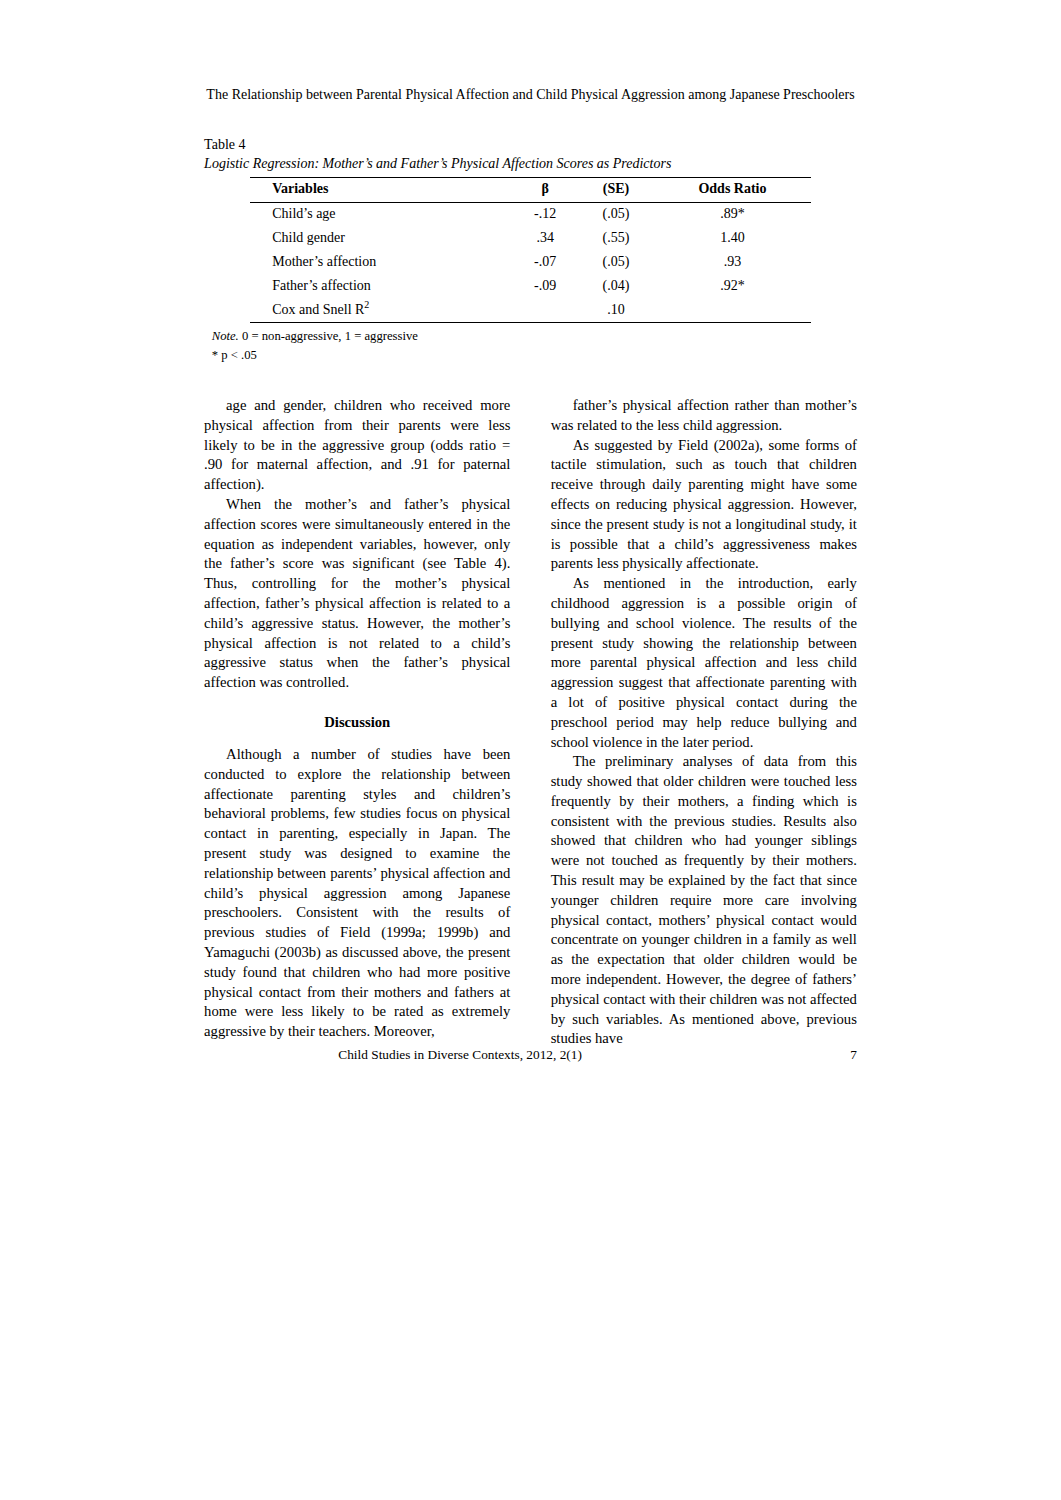The Relationship between Parental Physical Affection and Child Physical Aggression among Japanese Preschoolers
Table 4 Logistic Regression: Mother’s and Father’s Physical Affection Scores as Predictors
| Variables | β | (SE) | Odds Ratio |
| --- | --- | --- | --- |
| Child’s age | -.12 | (.05) | .89* |
| Child gender | .34 | (.55) | 1.40 |
| Mother’s affection | -.07 | (.05) | .93 |
| Father’s affection | -.09 | (.04) | .92* |
| Cox and Snell R 2 | | .10 | |
Note. 0 = non-aggressive, 1 = aggressive * p < .05
age and gender, children who received more physical affection from their parents were less likely to be in the aggressive group (odds ratio = .90 for maternal affection, and .91 for paternal affection).
When the mother’s and father’s physical affection scores were simultaneously entered in the equation as independent variables, however, only the father’s score was significant (see Table 4). Thus, controlling for the mother’s physical affection, father’s physical affection is related to a child’s aggressive status. However, the mother’s physical affection is not related to a child’s aggressive status when the father’s physical affection was controlled.
Discussion
Although a number of studies have been conducted to explore the relationship between affectionate parenting styles and children’s behavioral problems, few studies focus on physical contact in parenting, especially in Japan. The present study was designed to examine the relationship between parents’ physical affection and child’s physical aggression among Japanese preschoolers. Consistent with the results of previous studies of Field (1999a; 1999b) and Yamaguchi (2003b) as discussed above, the present study found that children who had more positive physical contact from their mothers and fathers at home were less likely to be rated as extremely aggressive by their teachers. Moreover,
father’s physical affection rather than mother’s was related to the less child aggression.
As suggested by Field (2002a), some forms of tactile stimulation, such as touch that children receive through daily parenting might have some effects on reducing physical aggression. However, since the present study is not a longitudinal study, it is possible that a child’s aggressiveness makes parents less physically affectionate.
As mentioned in the introduction, early childhood aggression is a possible origin of bullying and school violence. The results of the present study showing the relationship between more parental physical affection and less child aggression suggest that affectionate parenting with a lot of positive physical contact during the preschool period may help reduce bullying and school violence in the later period.
The preliminary analyses of data from this study showed that older children were touched less frequently by their mothers, a finding which is consistent with the previous studies. Results also showed that children who had younger siblings were not touched as frequently by their mothers. This result may be explained by the fact that since younger children require more care involving physical contact, mothers’ physical contact would concentrate on younger children in a family as well as the expectation that older children would be more independent. However, the degree of fathers’ physical contact with their children was not affected by such variables. As mentioned above, previous studies have
Child Studies in Diverse Contexts, 2012, 2(1) 7